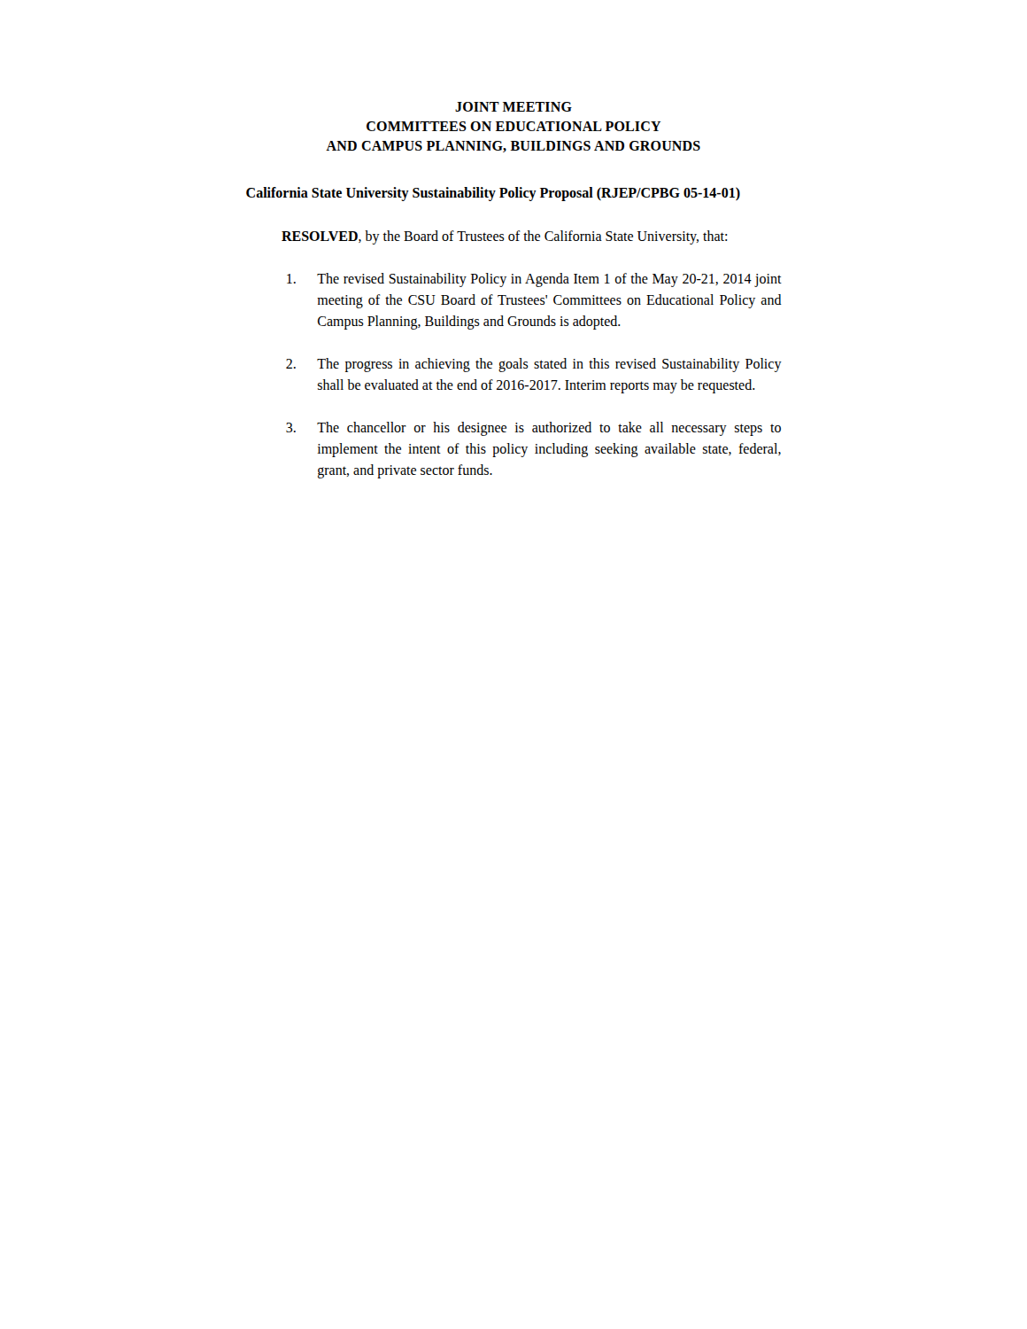JOINT MEETING
COMMITTEES ON EDUCATIONAL POLICY
AND CAMPUS PLANNING, BUILDINGS AND GROUNDS
California State University Sustainability Policy Proposal (RJEP/CPBG 05-14-01)
RESOLVED, by the Board of Trustees of the California State University, that:
The revised Sustainability Policy in Agenda Item 1 of the May 20-21, 2014 joint meeting of the CSU Board of Trustees' Committees on Educational Policy and Campus Planning, Buildings and Grounds is adopted.
The progress in achieving the goals stated in this revised Sustainability Policy shall be evaluated at the end of 2016-2017. Interim reports may be requested.
The chancellor or his designee is authorized to take all necessary steps to implement the intent of this policy including seeking available state, federal, grant, and private sector funds.